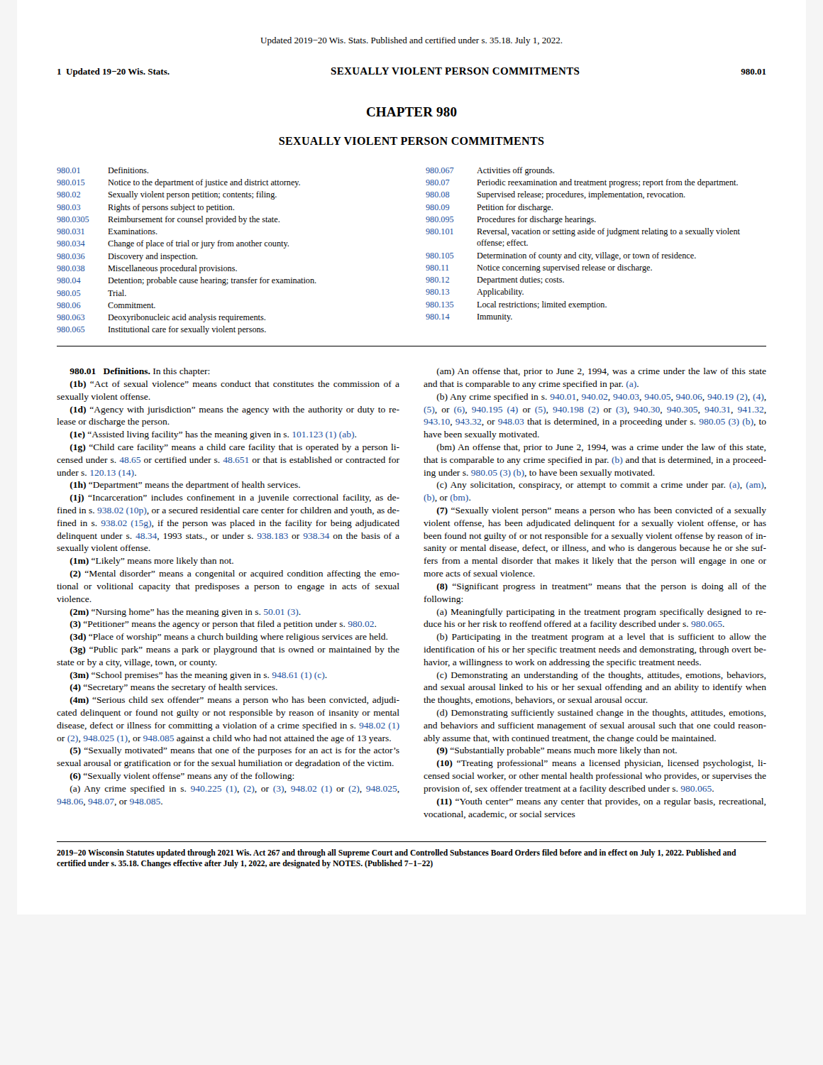Updated 2019−20 Wis. Stats. Published and certified under s. 35.18. July 1, 2022.
1 Updated 19−20 Wis. Stats. SEXUALLY VIOLENT PERSON COMMITMENTS 980.01
CHAPTER 980
SEXUALLY VIOLENT PERSON COMMITMENTS
| 980.01 | Definitions. |
| 980.015 | Notice to the department of justice and district attorney. |
| 980.02 | Sexually violent person petition; contents; filing. |
| 980.03 | Rights of persons subject to petition. |
| 980.0305 | Reimbursement for counsel provided by the state. |
| 980.031 | Examinations. |
| 980.034 | Change of place of trial or jury from another county. |
| 980.036 | Discovery and inspection. |
| 980.038 | Miscellaneous procedural provisions. |
| 980.04 | Detention; probable cause hearing; transfer for examination. |
| 980.05 | Trial. |
| 980.06 | Commitment. |
| 980.063 | Deoxyribonucleic acid analysis requirements. |
| 980.065 | Institutional care for sexually violent persons. |
| 980.067 | Activities off grounds. |
| 980.07 | Periodic reexamination and treatment progress; report from the department. |
| 980.08 | Supervised release; procedures, implementation, revocation. |
| 980.09 | Petition for discharge. |
| 980.095 | Procedures for discharge hearings. |
| 980.101 | Reversal, vacation or setting aside of judgment relating to a sexually violent offense; effect. |
| 980.105 | Determination of county and city, village, or town of residence. |
| 980.11 | Notice concerning supervised release or discharge. |
| 980.12 | Department duties; costs. |
| 980.13 | Applicability. |
| 980.135 | Local restrictions; limited exemption. |
| 980.14 | Immunity. |
980.01 Definitions. In this chapter:
(1b) “Act of sexual violence” means conduct that constitutes the commission of a sexually violent offense.
(1d) “Agency with jurisdiction” means the agency with the authority or duty to release or discharge the person.
(1e) “Assisted living facility” has the meaning given in s. 101.123 (1) (ab).
(1g) “Child care facility” means a child care facility that is operated by a person licensed under s. 48.65 or certified under s. 48.651 or that is established or contracted for under s. 120.13 (14).
(1h) “Department” means the department of health services.
(1j) “Incarceration” includes confinement in a juvenile correctional facility, as defined in s. 938.02 (10p), or a secured residential care center for children and youth, as defined in s. 938.02 (15g), if the person was placed in the facility for being adjudicated delinquent under s. 48.34, 1993 stats., or under s. 938.183 or 938.34 on the basis of a sexually violent offense.
(1m) “Likely” means more likely than not.
(2) “Mental disorder” means a congenital or acquired condition affecting the emotional or volitional capacity that predisposes a person to engage in acts of sexual violence.
(2m) “Nursing home” has the meaning given in s. 50.01 (3).
(3) “Petitioner” means the agency or person that filed a petition under s. 980.02.
(3d) “Place of worship” means a church building where religious services are held.
(3g) “Public park” means a park or playground that is owned or maintained by the state or by a city, village, town, or county.
(3m) “School premises” has the meaning given in s. 948.61 (1) (c).
(4) “Secretary” means the secretary of health services.
(4m) “Serious child sex offender” means a person who has been convicted, adjudicated delinquent or found not guilty or not responsible by reason of insanity or mental disease, defect or illness for committing a violation of a crime specified in s. 948.02 (1) or (2), 948.025 (1), or 948.085 against a child who had not attained the age of 13 years.
(5) “Sexually motivated” means that one of the purposes for an act is for the actor’s sexual arousal or gratification or for the sexual humiliation or degradation of the victim.
(6) “Sexually violent offense” means any of the following:
(a) Any crime specified in s. 940.225 (1), (2), or (3), 948.02 (1) or (2), 948.025, 948.06, 948.07, or 948.085.
(am) An offense that, prior to June 2, 1994, was a crime under the law of this state and that is comparable to any crime specified in par. (a).
(b) Any crime specified in s. 940.01, 940.02, 940.03, 940.05, 940.06, 940.19 (2), (4), (5), or (6), 940.195 (4) or (5), 940.198 (2) or (3), 940.30, 940.305, 940.31, 941.32, 943.10, 943.32, or 948.03 that is determined, in a proceeding under s. 980.05 (3) (b), to have been sexually motivated.
(bm) An offense that, prior to June 2, 1994, was a crime under the law of this state, that is comparable to any crime specified in par. (b) and that is determined, in a proceeding under s. 980.05 (3) (b), to have been sexually motivated.
(c) Any solicitation, conspiracy, or attempt to commit a crime under par. (a), (am), (b), or (bm).
(7) “Sexually violent person” means a person who has been convicted of a sexually violent offense, has been adjudicated delinquent for a sexually violent offense, or has been found not guilty of or not responsible for a sexually violent offense by reason of insanity or mental disease, defect, or illness, and who is dangerous because he or she suffers from a mental disorder that makes it likely that the person will engage in one or more acts of sexual violence.
(8) “Significant progress in treatment” means that the person is doing all of the following:
(a) Meaningfully participating in the treatment program specifically designed to reduce his or her risk to reoffend offered at a facility described under s. 980.065.
(b) Participating in the treatment program at a level that is sufficient to allow the identification of his or her specific treatment needs and demonstrating, through overt behavior, a willingness to work on addressing the specific treatment needs.
(c) Demonstrating an understanding of the thoughts, attitudes, emotions, behaviors, and sexual arousal linked to his or her sexual offending and an ability to identify when the thoughts, emotions, behaviors, or sexual arousal occur.
(d) Demonstrating sufficiently sustained change in the thoughts, attitudes, emotions, and behaviors and sufficient management of sexual arousal such that one could reasonably assume that, with continued treatment, the change could be maintained.
(9) “Substantially probable” means much more likely than not.
(10) “Treating professional” means a licensed physician, licensed psychologist, licensed social worker, or other mental health professional who provides, or supervises the provision of, sex offender treatment at a facility described under s. 980.065.
(11) “Youth center” means any center that provides, on a regular basis, recreational, vocational, academic, or social services
2019−20 Wisconsin Statutes updated through 2021 Wis. Act 267 and through all Supreme Court and Controlled Substances Board Orders filed before and in effect on July 1, 2022. Published and certified under s. 35.18. Changes effective after July 1, 2022, are designated by NOTES. (Published 7−1−22)